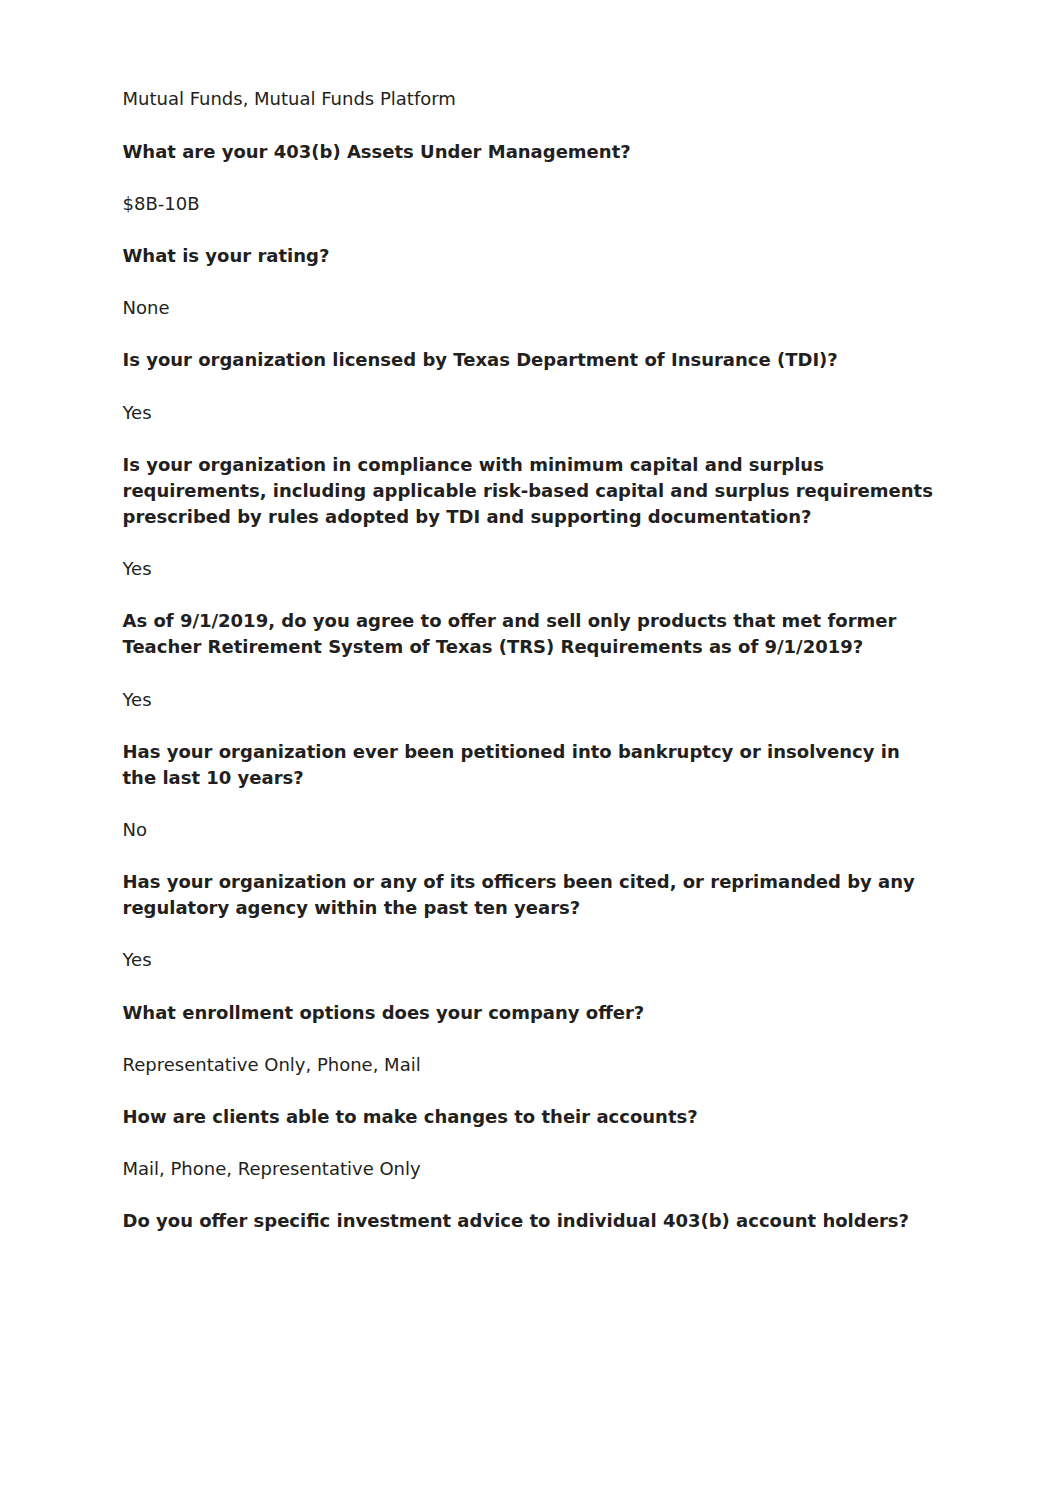Mutual Funds, Mutual Funds Platform
What are your 403(b) Assets Under Management?
$8B-10B
What is your rating?
None
Is your organization licensed by Texas Department of Insurance (TDI)?
Yes
Is your organization in compliance with minimum capital and surplus requirements, including applicable risk-based capital and surplus requirements prescribed by rules adopted by TDI and supporting documentation?
Yes
As of 9/1/2019, do you agree to offer and sell only products that met former Teacher Retirement System of Texas (TRS) Requirements as of 9/1/2019?
Yes
Has your organization ever been petitioned into bankruptcy or insolvency in the last 10 years?
No
Has your organization or any of its officers been cited, or reprimanded by any regulatory agency within the past ten years?
Yes
What enrollment options does your company offer?
Representative Only, Phone, Mail
How are clients able to make changes to their accounts?
Mail, Phone, Representative Only
Do you offer specific investment advice to individual 403(b) account holders?